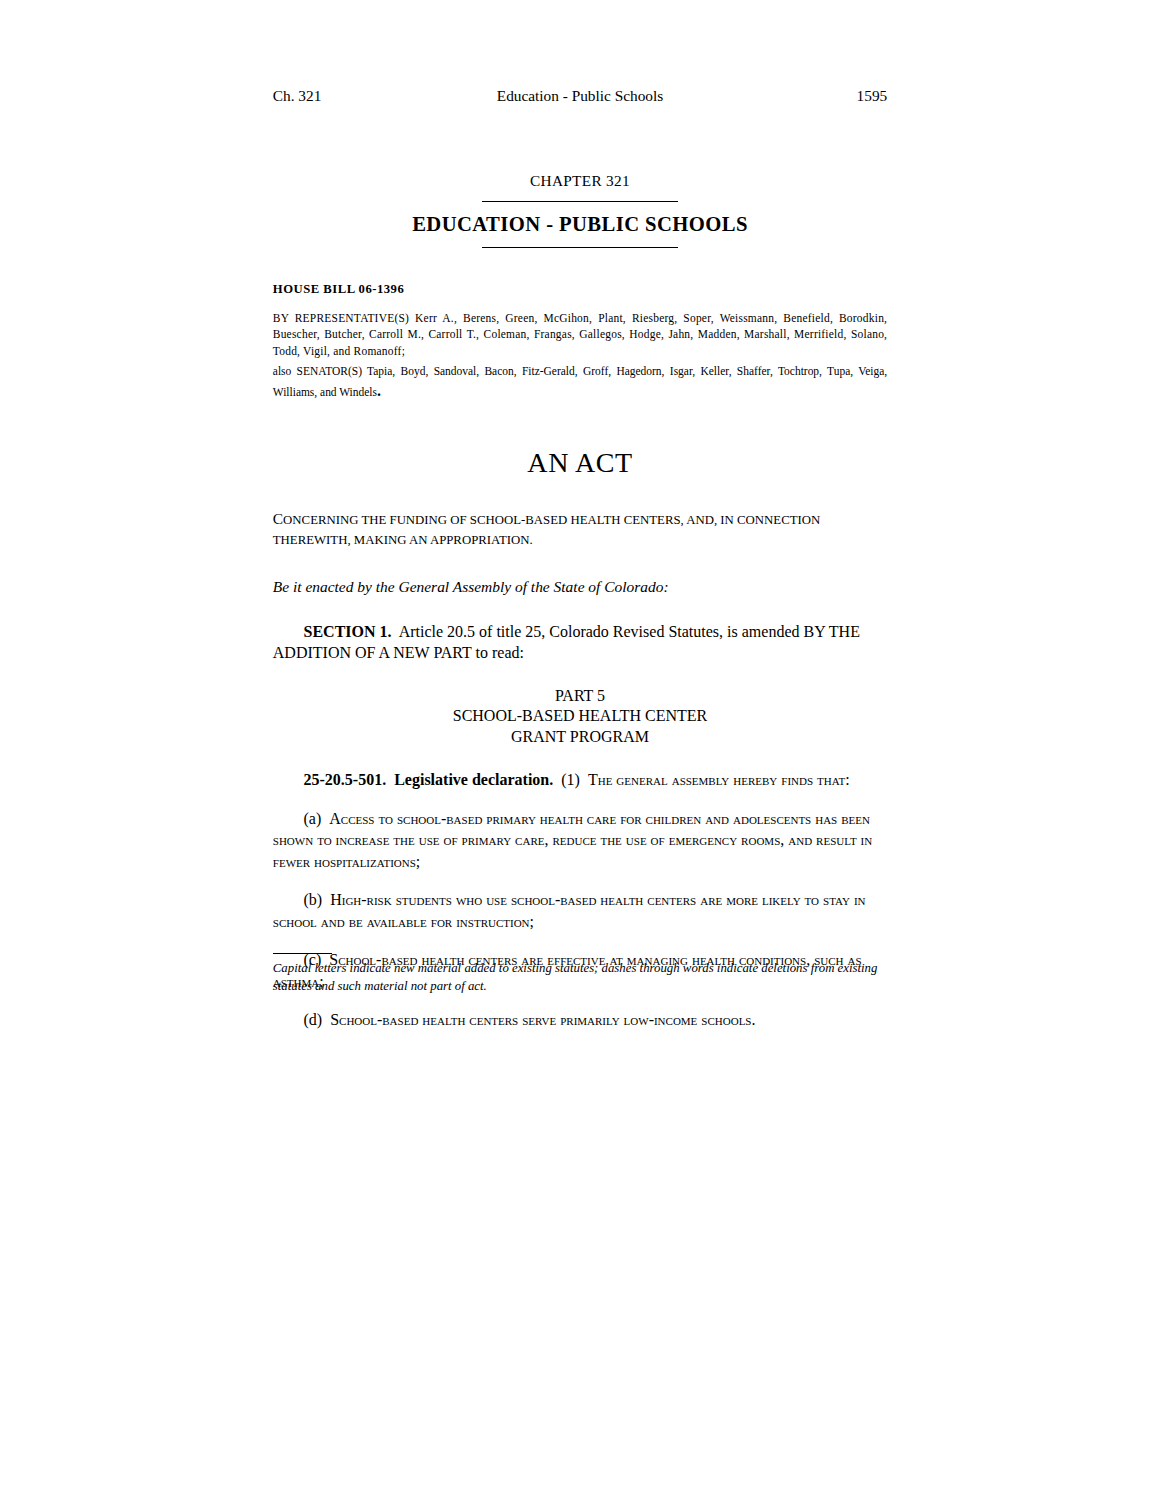Ch. 321
Education - Public Schools
1595
CHAPTER 321
EDUCATION - PUBLIC SCHOOLS
HOUSE BILL 06-1396
BY REPRESENTATIVE(S) Kerr A., Berens, Green, McGihon, Plant, Riesberg, Soper, Weissmann, Benefield, Borodkin, Buescher, Butcher, Carroll M., Carroll T., Coleman, Frangas, Gallegos, Hodge, Jahn, Madden, Marshall, Merrifield, Solano, Todd, Vigil, and Romanoff;
also SENATOR(S) Tapia, Boyd, Sandoval, Bacon, Fitz-Gerald, Groff, Hagedorn, Isgar, Keller, Shaffer, Tochtrop, Tupa, Veiga, Williams, and Windels.
AN ACT
CONCERNING THE FUNDING OF SCHOOL-BASED HEALTH CENTERS, AND, IN CONNECTION THEREWITH, MAKING AN APPROPRIATION.
Be it enacted by the General Assembly of the State of Colorado:
SECTION 1. Article 20.5 of title 25, Colorado Revised Statutes, is amended BY THE ADDITION OF A NEW PART to read:
PART 5
SCHOOL-BASED HEALTH CENTER
GRANT PROGRAM
25-20.5-501. Legislative declaration. (1) The general assembly hereby finds that:
(a) Access to school-based primary health care for children and adolescents has been shown to increase the use of primary care, reduce the use of emergency rooms, and result in fewer hospitalizations;
(b) High-risk students who use school-based health centers are more likely to stay in school and be available for instruction;
(c) School-based health centers are effective at managing health conditions, such as asthma;
(d) School-based health centers serve primarily low-income schools.
Capital letters indicate new material added to existing statutes; dashes through words indicate deletions from existing statutes and such material not part of act.